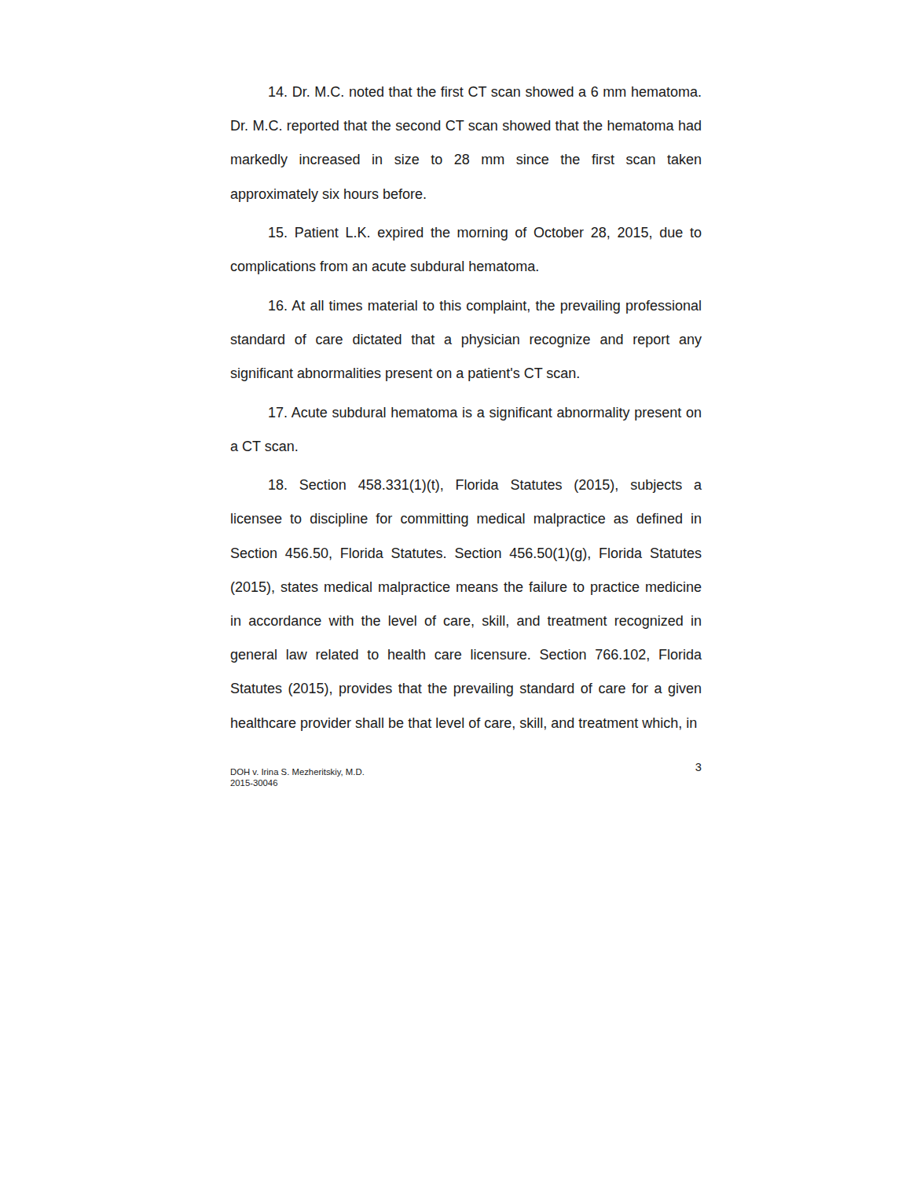14. Dr. M.C. noted that the first CT scan showed a 6 mm hematoma. Dr. M.C. reported that the second CT scan showed that the hematoma had markedly increased in size to 28 mm since the first scan taken approximately six hours before.
15. Patient L.K. expired the morning of October 28, 2015, due to complications from an acute subdural hematoma.
16. At all times material to this complaint, the prevailing professional standard of care dictated that a physician recognize and report any significant abnormalities present on a patient's CT scan.
17. Acute subdural hematoma is a significant abnormality present on a CT scan.
18. Section 458.331(1)(t), Florida Statutes (2015), subjects a licensee to discipline for committing medical malpractice as defined in Section 456.50, Florida Statutes. Section 456.50(1)(g), Florida Statutes (2015), states medical malpractice means the failure to practice medicine in accordance with the level of care, skill, and treatment recognized in general law related to health care licensure. Section 766.102, Florida Statutes (2015), provides that the prevailing standard of care for a given healthcare provider shall be that level of care, skill, and treatment which, in
DOH v. Irina S. Mezheritskiy, M.D. 2015-30046
3